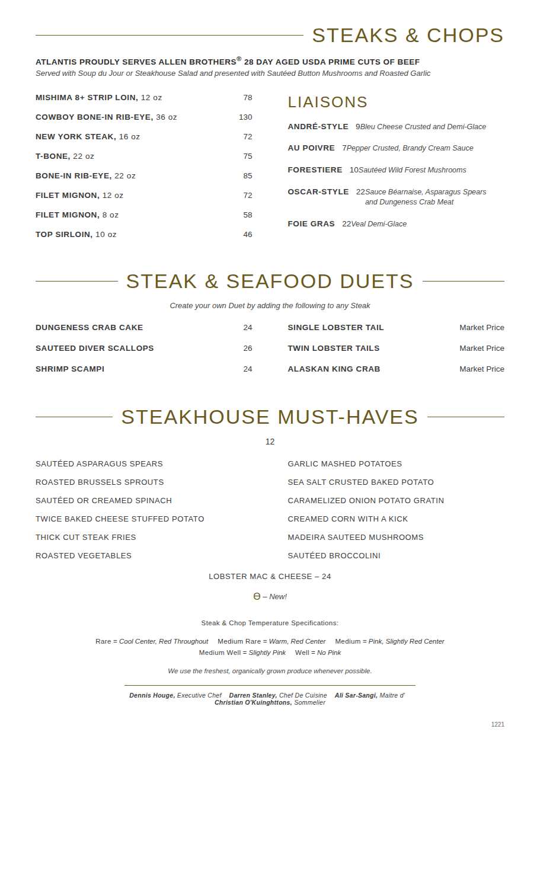Steaks & Chops
ATLANTIS PROUDLY SERVES ALLEN BROTHERS® 28 DAY AGED USDA PRIME CUTS OF BEEF
Served with Soup du Jour or Steakhouse Salad and presented with Sautéed Button Mushrooms and Roasted Garlic
Mishima 8+ Strip Loin, 12 oz 78
Cowboy Bone-In Rib-Eye, 36 oz 130
New York Steak, 16 oz 72
T-Bone, 22 oz 75
Bone-In Rib-Eye, 22 oz 85
Filet Mignon, 12 oz 72
Filet Mignon, 8 oz 58
Top Sirloin, 10 oz 46
Liaisons
André-Style 9
Bleu Cheese Crusted and Demi-Glace
Au Poivre 7
Pepper Crusted, Brandy Cream Sauce
Forestiere 10
Sautéed Wild Forest Mushrooms
Oscar-Style 22
Sauce Béarnaise, Asparagus Spears
and Dungeness Crab Meat
Foie Gras 22
Veal Demi-Glace
Steak & Seafood Duets
Create your own Duet by adding the following to any Steak
Dungeness Crab Cake 24
Sauteed Diver Scallops 26
Shrimp Scampi 24
Single Lobster Tail Market Price
Twin Lobster Tails Market Price
Alaskan King Crab Market Price
Steakhouse Must-Haves
12
Sautéed Asparagus Spears
Roasted Brussels Sprouts
Sautéed or Creamed Spinach
Twice Baked Cheese Stuffed Potato
Thick Cut Steak Fries
Roasted Vegetables
Garlic Mashed Potatoes
Sea Salt Crusted Baked Potato
Caramelized Onion Potato Gratin
Creamed Corn with a Kick
Madeira Sauteed Mushrooms
Sautéed Broccolini
Lobster Mac & Cheese – 24
ϴ – New!
Steak & Chop Temperature Specifications:
Rare = Cool Center, Red Throughout Medium Rare = Warm, Red Center Medium = Pink, Slightly Red Center
Medium Well = Slightly Pink Well = No Pink
We use the freshest, organically grown produce whenever possible.
Dennis Houge, Executive Chef Darren Stanley, Chef De Cuisine Ali Sar-Sangi, Maitre d' Christian O'Kuinghttons, Sommelier
1221